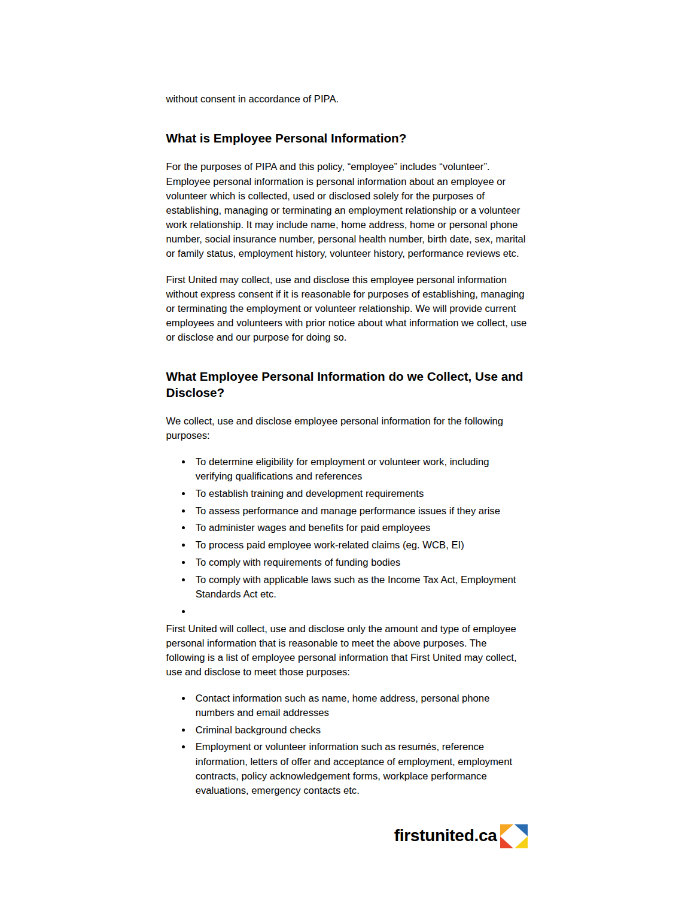without consent in accordance of PIPA.
What is Employee Personal Information?
For the purposes of PIPA and this policy, “employee” includes “volunteer”. Employee personal information is personal information about an employee or volunteer which is collected, used or disclosed solely for the purposes of establishing, managing or terminating an employment relationship or a volunteer work relationship. It may include name, home address, home or personal phone number, social insurance number, personal health number, birth date, sex, marital or family status, employment history, volunteer history, performance reviews etc.
First United may collect, use and disclose this employee personal information without express consent if it is reasonable for purposes of establishing, managing or terminating the employment or volunteer relationship. We will provide current employees and volunteers with prior notice about what information we collect, use or disclose and our purpose for doing so.
What Employee Personal Information do we Collect, Use and Disclose?
We collect, use and disclose employee personal information for the following purposes:
To determine eligibility for employment or volunteer work, including verifying qualifications and references
To establish training and development requirements
To assess performance and manage performance issues if they arise
To administer wages and benefits for paid employees
To process paid employee work-related claims (eg. WCB, EI)
To comply with requirements of funding bodies
To comply with applicable laws such as the Income Tax Act, Employment Standards Act etc.
First United will collect, use and disclose only the amount and type of employee personal information that is reasonable to meet the above purposes. The following is a list of employee personal information that First United may collect, use and disclose to meet those purposes:
Contact information such as name, home address, personal phone numbers and email addresses
Criminal background checks
Employment or volunteer information such as resumés, reference information, letters of offer and acceptance of employment, employment contracts, policy acknowledgement forms, workplace performance evaluations, emergency contacts etc.
firstunited.ca